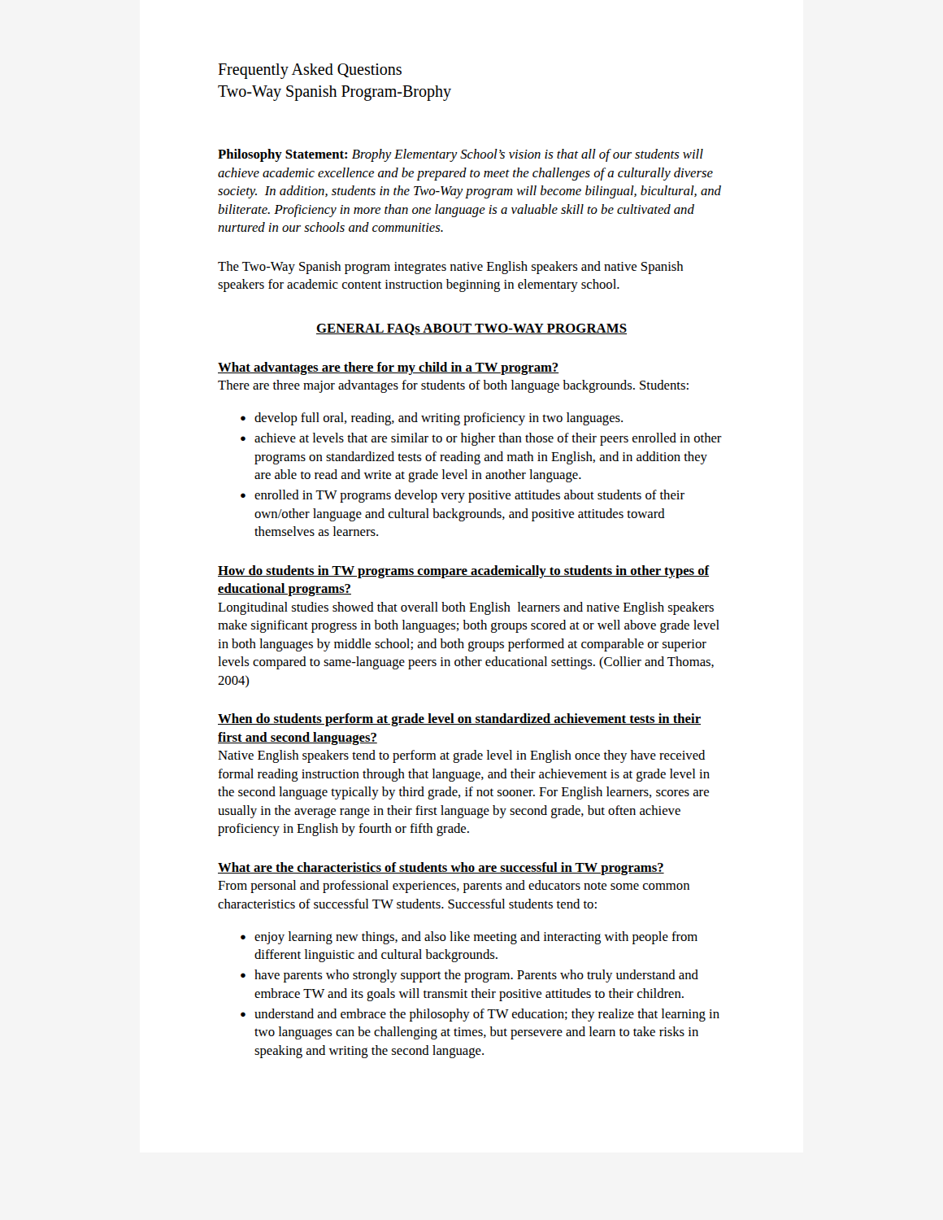Frequently Asked Questions
Two-Way Spanish Program-Brophy
Philosophy Statement: Brophy Elementary School’s vision is that all of our students will achieve academic excellence and be prepared to meet the challenges of a culturally diverse society. In addition, students in the Two-Way program will become bilingual, bicultural, and biliterate. Proficiency in more than one language is a valuable skill to be cultivated and nurtured in our schools and communities.
The Two-Way Spanish program integrates native English speakers and native Spanish speakers for academic content instruction beginning in elementary school.
GENERAL FAQs ABOUT TWO-WAY PROGRAMS
What advantages are there for my child in a TW program?
There are three major advantages for students of both language backgrounds. Students:
develop full oral, reading, and writing proficiency in two languages.
achieve at levels that are similar to or higher than those of their peers enrolled in other programs on standardized tests of reading and math in English, and in addition they are able to read and write at grade level in another language.
enrolled in TW programs develop very positive attitudes about students of their own/other language and cultural backgrounds, and positive attitudes toward themselves as learners.
How do students in TW programs compare academically to students in other types of educational programs?
Longitudinal studies showed that overall both English learners and native English speakers make significant progress in both languages; both groups scored at or well above grade level in both languages by middle school; and both groups performed at comparable or superior levels compared to same-language peers in other educational settings. (Collier and Thomas, 2004)
When do students perform at grade level on standardized achievement tests in their first and second languages?
Native English speakers tend to perform at grade level in English once they have received formal reading instruction through that language, and their achievement is at grade level in the second language typically by third grade, if not sooner. For English learners, scores are usually in the average range in their first language by second grade, but often achieve proficiency in English by fourth or fifth grade.
What are the characteristics of students who are successful in TW programs?
From personal and professional experiences, parents and educators note some common characteristics of successful TW students. Successful students tend to:
enjoy learning new things, and also like meeting and interacting with people from different linguistic and cultural backgrounds.
have parents who strongly support the program. Parents who truly understand and embrace TW and its goals will transmit their positive attitudes to their children.
understand and embrace the philosophy of TW education; they realize that learning in two languages can be challenging at times, but persevere and learn to take risks in speaking and writing the second language.